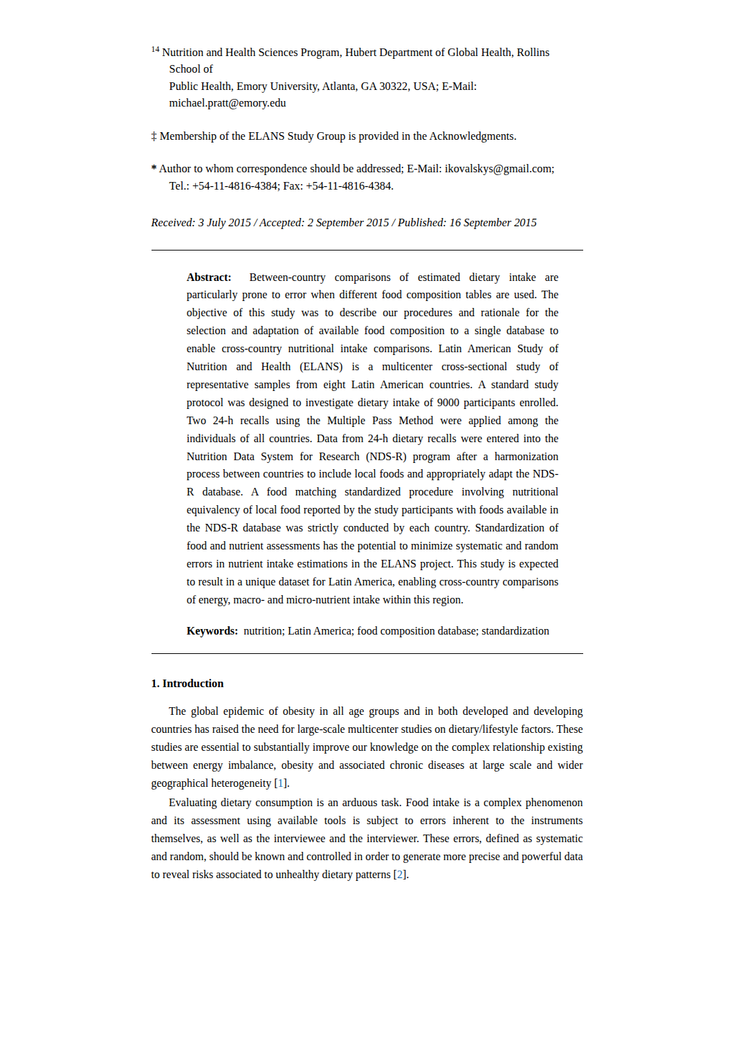14 Nutrition and Health Sciences Program, Hubert Department of Global Health, Rollins School of Public Health, Emory University, Atlanta, GA 30322, USA; E-Mail: michael.pratt@emory.edu
‡ Membership of the ELANS Study Group is provided in the Acknowledgments.
* Author to whom correspondence should be addressed; E-Mail: ikovalskys@gmail.com; Tel.: +54-11-4816-4384; Fax: +54-11-4816-4384.
Received: 3 July 2015 / Accepted: 2 September 2015 / Published: 16 September 2015
Abstract: Between-country comparisons of estimated dietary intake are particularly prone to error when different food composition tables are used. The objective of this study was to describe our procedures and rationale for the selection and adaptation of available food composition to a single database to enable cross-country nutritional intake comparisons. Latin American Study of Nutrition and Health (ELANS) is a multicenter cross-sectional study of representative samples from eight Latin American countries. A standard study protocol was designed to investigate dietary intake of 9000 participants enrolled. Two 24-h recalls using the Multiple Pass Method were applied among the individuals of all countries. Data from 24-h dietary recalls were entered into the Nutrition Data System for Research (NDS-R) program after a harmonization process between countries to include local foods and appropriately adapt the NDS-R database. A food matching standardized procedure involving nutritional equivalency of local food reported by the study participants with foods available in the NDS-R database was strictly conducted by each country. Standardization of food and nutrient assessments has the potential to minimize systematic and random errors in nutrient intake estimations in the ELANS project. This study is expected to result in a unique dataset for Latin America, enabling cross-country comparisons of energy, macro- and micro-nutrient intake within this region.
Keywords: nutrition; Latin America; food composition database; standardization
1. Introduction
The global epidemic of obesity in all age groups and in both developed and developing countries has raised the need for large-scale multicenter studies on dietary/lifestyle factors. These studies are essential to substantially improve our knowledge on the complex relationship existing between energy imbalance, obesity and associated chronic diseases at large scale and wider geographical heterogeneity [1].
Evaluating dietary consumption is an arduous task. Food intake is a complex phenomenon and its assessment using available tools is subject to errors inherent to the instruments themselves, as well as the interviewee and the interviewer. These errors, defined as systematic and random, should be known and controlled in order to generate more precise and powerful data to reveal risks associated to unhealthy dietary patterns [2].